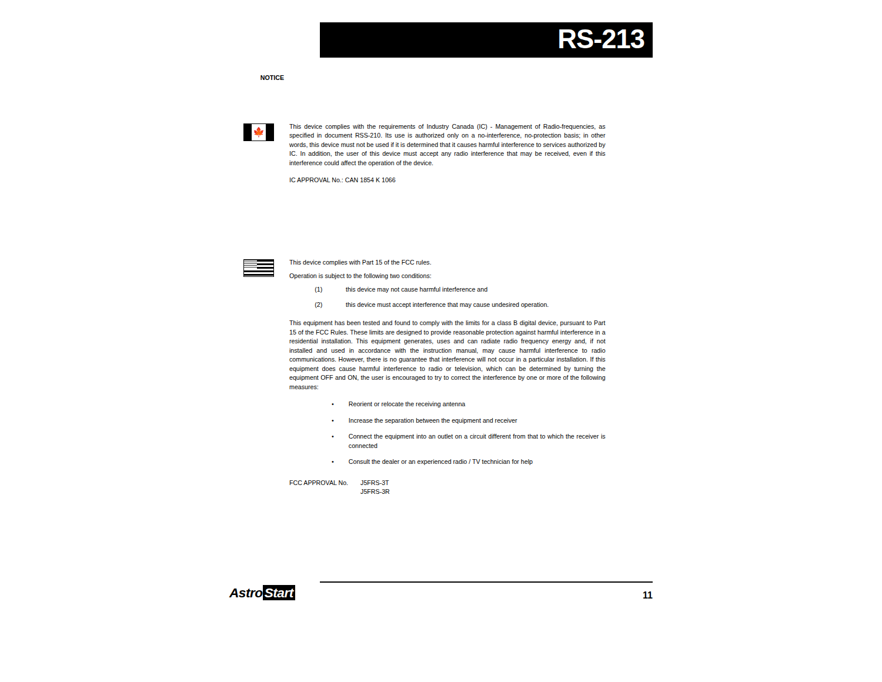RS-213
NOTICE
🍁
This device complies with the requirements of Industry Canada (IC) - Management of Radio-frequencies, as specified in document RSS-210. Its use is authorized only on a no-interference, no-protection basis; in other words, this device must not be used if it is determined that it causes harmful interference to services authorized by IC. In addition, the user of this device must accept any radio interference that may be received, even if this interference could affect the operation of the device.
IC APPROVAL No.: CAN 1854 K 1066
This device complies with Part 15 of the FCC rules.
Operation is subject to the following two conditions:
(1) this device may not cause harmful interference and
(2) this device must accept interference that may cause undesired operation.
This equipment has been tested and found to comply with the limits for a class B digital device, pursuant to Part 15 of the FCC Rules. These limits are designed to provide reasonable protection against harmful interference in a residential installation. This equipment generates, uses and can radiate radio frequency energy and, if not installed and used in accordance with the instruction manual, may cause harmful interference to radio communications. However, there is no guarantee that interference will not occur in a particular installation. If this equipment does cause harmful interference to radio or television, which can be determined by turning the equipment OFF and ON, the user is encouraged to try to correct the interference by one or more of the following measures:
Reorient or relocate the receiving antenna
Increase the separation between the equipment and receiver
Connect the equipment into an outlet on a circuit different from that to which the receiver is connected
Consult the dealer or an experienced radio / TV technician for help
FCC APPROVAL No. J5FRS-3T J5FRS-3R
Astro Start
11